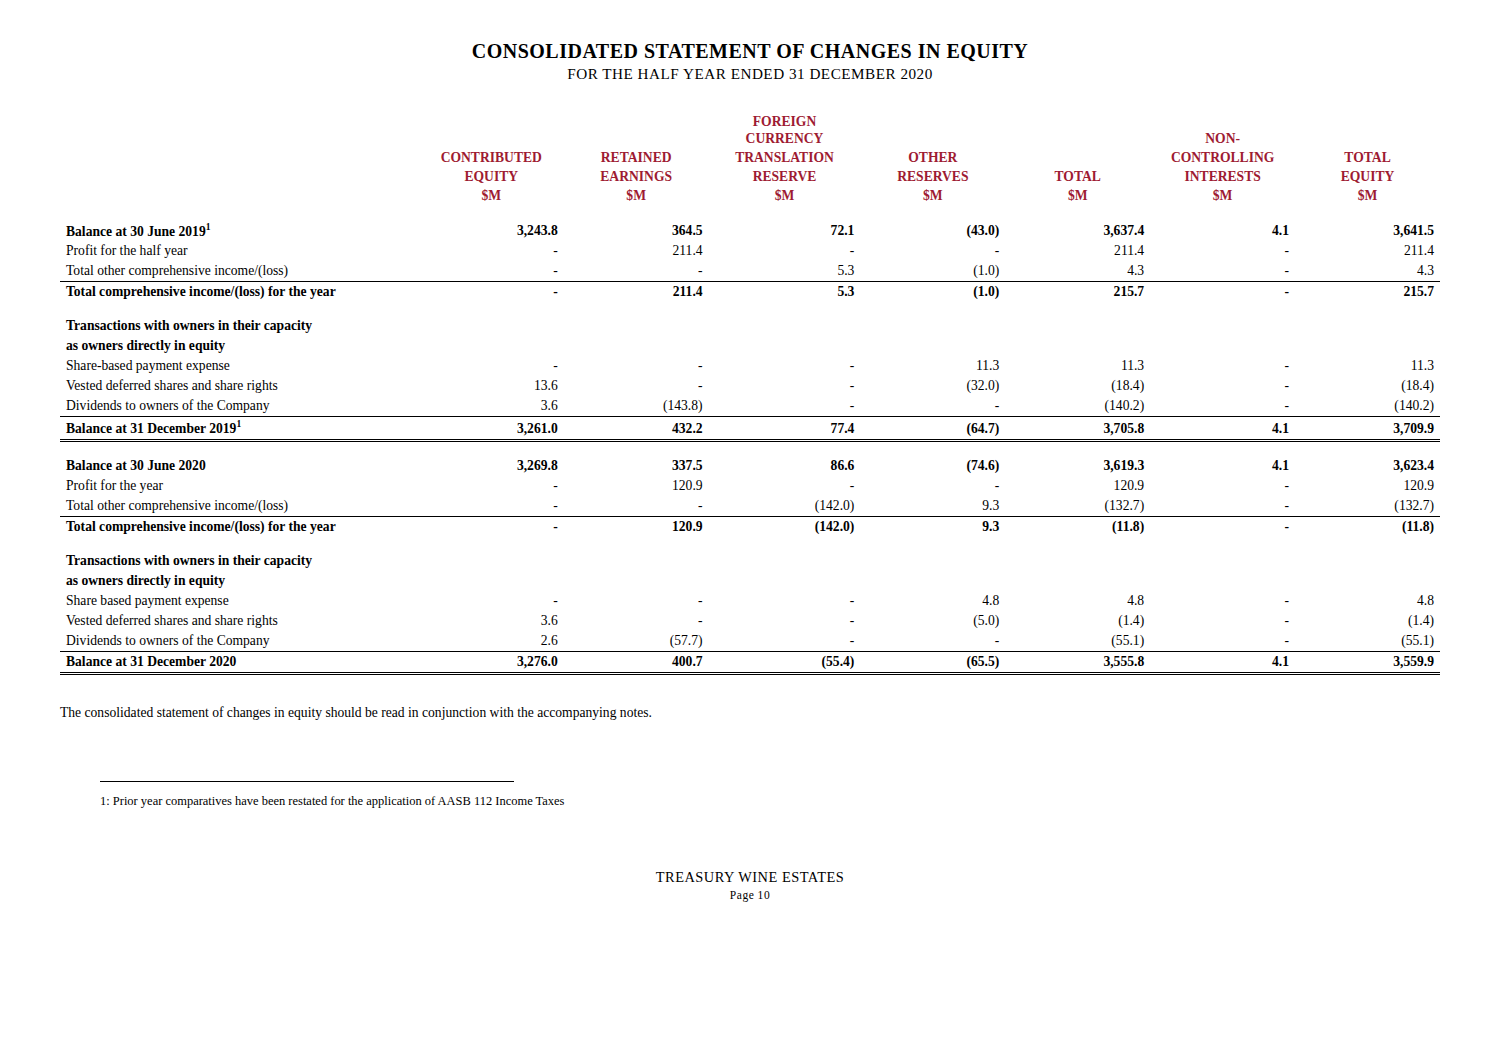CONSOLIDATED STATEMENT OF CHANGES IN EQUITY
FOR THE HALF YEAR ENDED 31 DECEMBER 2020
| | | | FOREIGN CURRENCY | | | NON- | |
| --- | --- | --- | --- | --- | --- | --- | --- |
| | CONTRIBUTED | RETAINED | TRANSLATION | OTHER | | CONTROLLING | TOTAL |
| | EQUITY | EARNINGS | RESERVE | RESERVES | TOTAL | INTERESTS | EQUITY |
| | $M | $M | $M | $M | $M | $M | $M |
| Balance at 30 June 2019 1 | 3,243.8 | 364.5 | 72.1 | (43.0) | 3,637.4 | 4.1 | 3,641.5 |
| Profit for the half year | - | 211.4 | - | - | 211.4 | - | 211.4 |
| Total other comprehensive income/(loss) | - | - | 5.3 | (1.0) | 4.3 | - | 4.3 |
| Total comprehensive income/(loss) for the year | - | 211.4 | 5.3 | (1.0) | 215.7 | - | 215.7 |
| Transactions with owners in their capacity | |
| as owners directly in equity | |
| Share-based payment expense | - | - | - | 11.3 | 11.3 | - | 11.3 |
| Vested deferred shares and share rights | 13.6 | - | - | (32.0) | (18.4) | - | (18.4) |
| Dividends to owners of the Company | 3.6 | (143.8) | - | - | (140.2) | - | (140.2) |
| Balance at 31 December 2019 1 | 3,261.0 | 432.2 | 77.4 | (64.7) | 3,705.8 | 4.1 | 3,709.9 |
| Balance at 30 June 2020 | 3,269.8 | 337.5 | 86.6 | (74.6) | 3,619.3 | 4.1 | 3,623.4 |
| Profit for the year | - | 120.9 | - | - | 120.9 | - | 120.9 |
| Total other comprehensive income/(loss) | - | - | (142.0) | 9.3 | (132.7) | - | (132.7) |
| Total comprehensive income/(loss) for the year | - | 120.9 | (142.0) | 9.3 | (11.8) | - | (11.8) |
| Transactions with owners in their capacity | |
| as owners directly in equity | |
| Share based payment expense | - | - | - | 4.8 | 4.8 | - | 4.8 |
| Vested deferred shares and share rights | 3.6 | - | - | (5.0) | (1.4) | - | (1.4) |
| Dividends to owners of the Company | 2.6 | (57.7) | - | - | (55.1) | - | (55.1) |
| Balance at 31 December 2020 | 3,276.0 | 400.7 | (55.4) | (65.5) | 3,555.8 | 4.1 | 3,559.9 |
The consolidated statement of changes in equity should be read in conjunction with the accompanying notes.
1: Prior year comparatives have been restated for the application of AASB 112 Income Taxes
TREASURY WINE ESTATES
Page 10